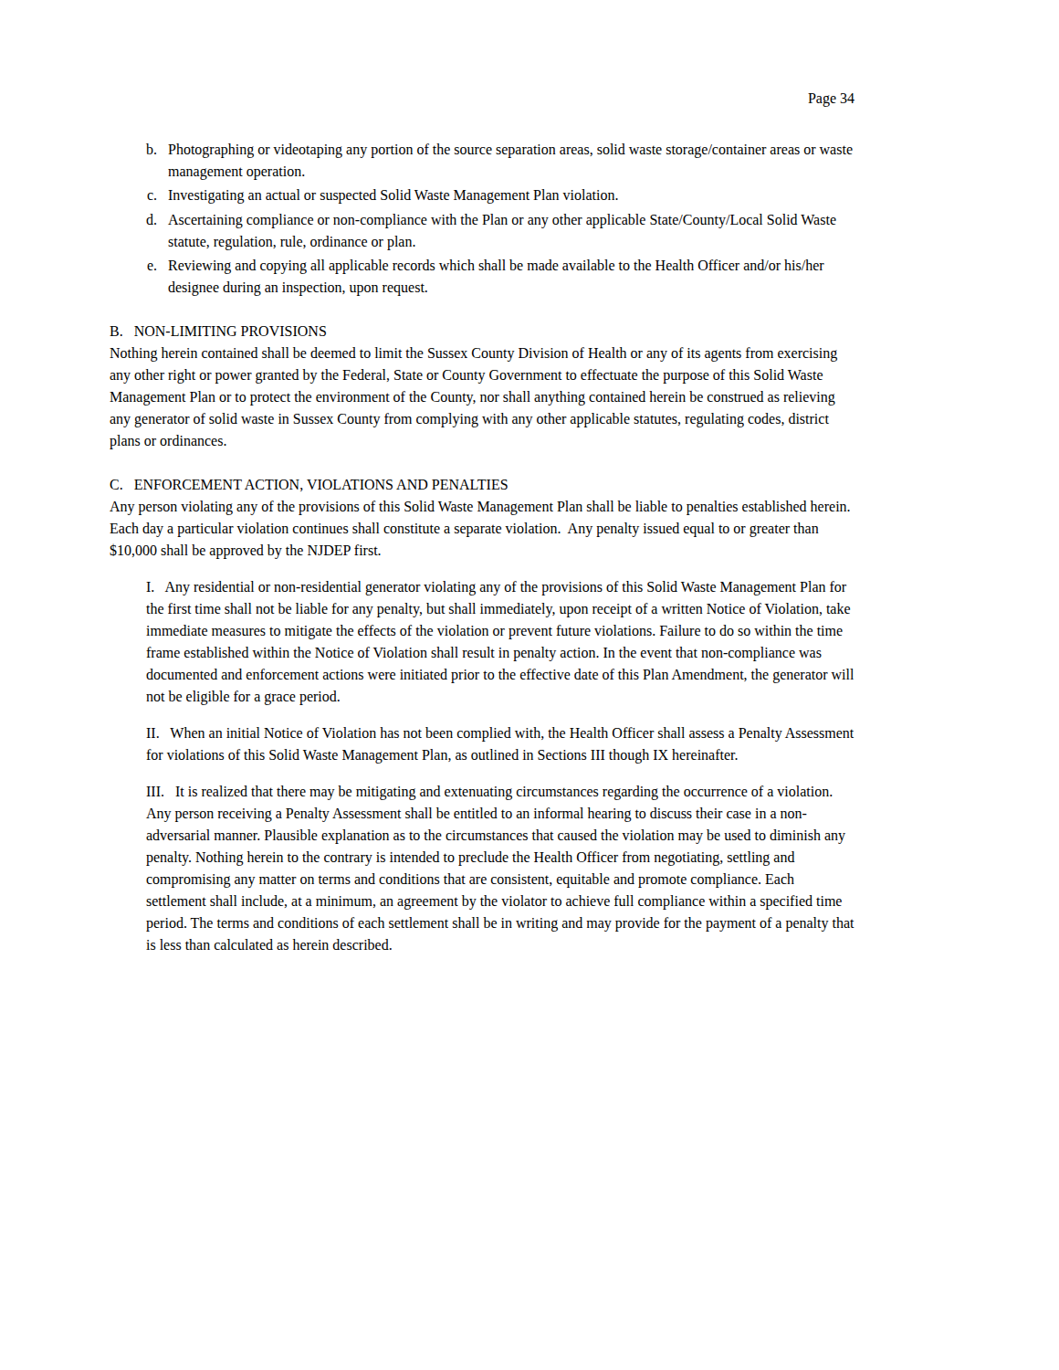Page 34
Photographing or videotaping any portion of the source separation areas, solid waste storage/container areas or waste management operation.
Investigating an actual or suspected Solid Waste Management Plan violation.
Ascertaining compliance or non-compliance with the Plan or any other applicable State/County/Local Solid Waste statute, regulation, rule, ordinance or plan.
Reviewing and copying all applicable records which shall be made available to the Health Officer and/or his/her designee during an inspection, upon request.
B. NON-LIMITING PROVISIONS
Nothing herein contained shall be deemed to limit the Sussex County Division of Health or any of its agents from exercising any other right or power granted by the Federal, State or County Government to effectuate the purpose of this Solid Waste Management Plan or to protect the environment of the County, nor shall anything contained herein be construed as relieving any generator of solid waste in Sussex County from complying with any other applicable statutes, regulating codes, district plans or ordinances.
C. ENFORCEMENT ACTION, VIOLATIONS AND PENALTIES
Any person violating any of the provisions of this Solid Waste Management Plan shall be liable to penalties established herein. Each day a particular violation continues shall constitute a separate violation. Any penalty issued equal to or greater than $10,000 shall be approved by the NJDEP first.
I. Any residential or non-residential generator violating any of the provisions of this Solid Waste Management Plan for the first time shall not be liable for any penalty, but shall immediately, upon receipt of a written Notice of Violation, take immediate measures to mitigate the effects of the violation or prevent future violations. Failure to do so within the time frame established within the Notice of Violation shall result in penalty action. In the event that non-compliance was documented and enforcement actions were initiated prior to the effective date of this Plan Amendment, the generator will not be eligible for a grace period.
II. When an initial Notice of Violation has not been complied with, the Health Officer shall assess a Penalty Assessment for violations of this Solid Waste Management Plan, as outlined in Sections III though IX hereinafter.
III. It is realized that there may be mitigating and extenuating circumstances regarding the occurrence of a violation. Any person receiving a Penalty Assessment shall be entitled to an informal hearing to discuss their case in a non-adversarial manner. Plausible explanation as to the circumstances that caused the violation may be used to diminish any penalty. Nothing herein to the contrary is intended to preclude the Health Officer from negotiating, settling and compromising any matter on terms and conditions that are consistent, equitable and promote compliance. Each settlement shall include, at a minimum, an agreement by the violator to achieve full compliance within a specified time period. The terms and conditions of each settlement shall be in writing and may provide for the payment of a penalty that is less than calculated as herein described.